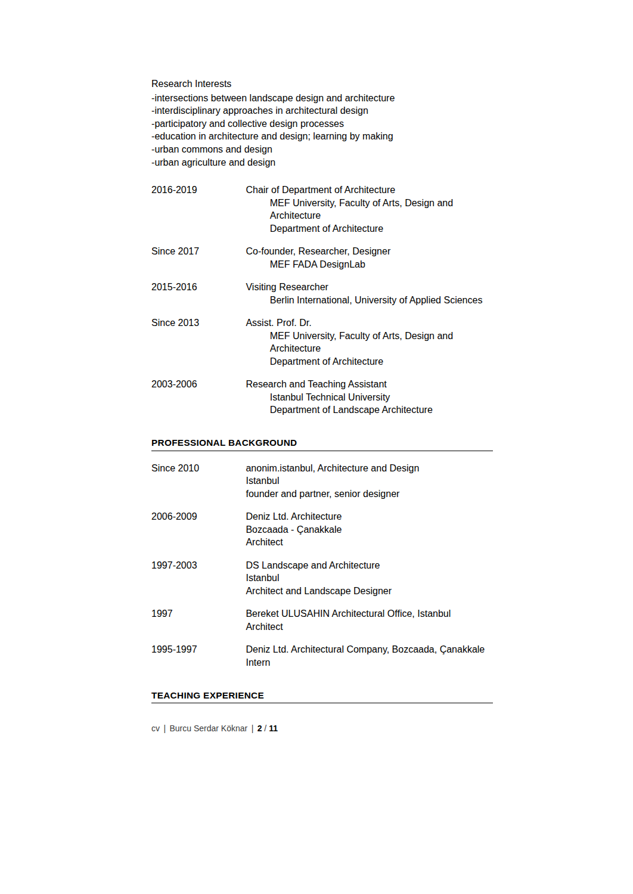Research Interests
-intersections between landscape design and architecture
-interdisciplinary approaches in architectural design
-participatory and collective design processes
-education in architecture and design; learning by making
-urban commons and design
-urban agriculture and design
| 2016-2019 | Chair of Department of Architecture MEF University, Faculty of Arts, Design and Architecture Department of Architecture |
| Since 2017 | Co-founder, Researcher, Designer MEF FADA DesignLab |
| 2015-2016 | Visiting Researcher Berlin International, University of Applied Sciences |
| Since 2013 | Assist. Prof. Dr. MEF University, Faculty of Arts, Design and Architecture Department of Architecture |
| 2003-2006 | Research and Teaching Assistant Istanbul Technical University Department of Landscape Architecture |
Professional Background
| Since 2010 | anonim.istanbul, Architecture and Design Istanbul founder and partner, senior designer |
| 2006-2009 | Deniz Ltd. Architecture Bozcaada - Çanakkale Architect |
| 1997-2003 | DS Landscape and Architecture Istanbul Architect and Landscape Designer |
| 1997 | Bereket ULUSAHIN Architectural Office, Istanbul Architect |
| 1995-1997 | Deniz Ltd. Architectural Company, Bozcaada, Çanakkale Intern |
Teaching Experience
cv | Burcu Serdar Köknar | 2 / 11